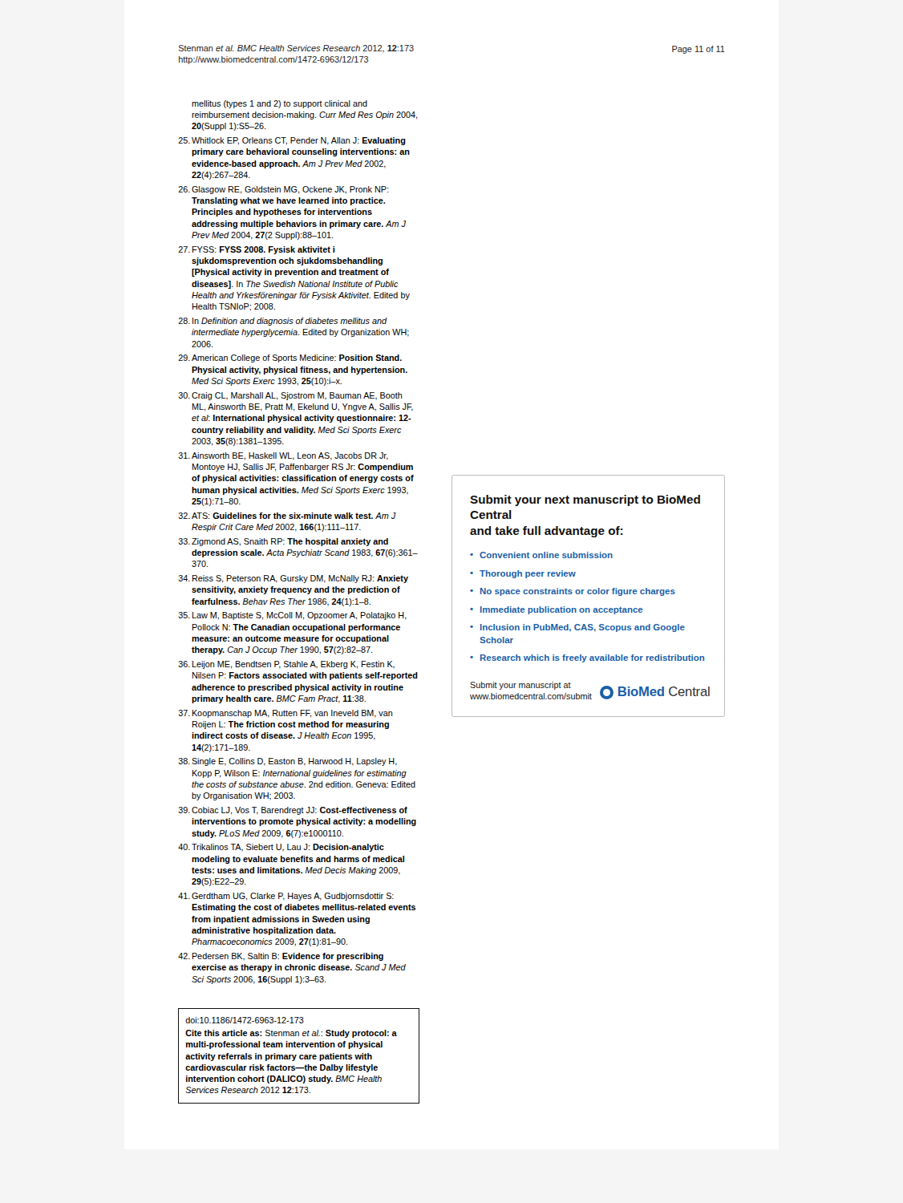Stenman et al. BMC Health Services Research 2012, 12:173
http://www.biomedcentral.com/1472-6963/12/173
Page 11 of 11
mellitus (types 1 and 2) to support clinical and reimbursement decision-making. Curr Med Res Opin 2004, 20(Suppl 1):S5–26.
25. Whitlock EP, Orleans CT, Pender N, Allan J: Evaluating primary care behavioral counseling interventions: an evidence-based approach. Am J Prev Med 2002, 22(4):267–284.
26. Glasgow RE, Goldstein MG, Ockene JK, Pronk NP: Translating what we have learned into practice. Principles and hypotheses for interventions addressing multiple behaviors in primary care. Am J Prev Med 2004, 27(2 Suppl):88–101.
27. FYSS: FYSS 2008. Fysisk aktivitet i sjukdomsprevention och sjukdomsbehandling [Physical activity in prevention and treatment of diseases]. In The Swedish National Institute of Public Health and Yrkesföreningar för Fysisk Aktivitet. Edited by Health TSNIoP; 2008.
28. In Definition and diagnosis of diabetes mellitus and intermediate hyperglycemia. Edited by Organization WH; 2006.
29. American College of Sports Medicine: Position Stand. Physical activity, physical fitness, and hypertension. Med Sci Sports Exerc 1993, 25(10):i–x.
30. Craig CL, Marshall AL, Sjostrom M, Bauman AE, Booth ML, Ainsworth BE, Pratt M, Ekelund U, Yngve A, Sallis JF, et al: International physical activity questionnaire: 12-country reliability and validity. Med Sci Sports Exerc 2003, 35(8):1381–1395.
31. Ainsworth BE, Haskell WL, Leon AS, Jacobs DR Jr, Montoye HJ, Sallis JF, Paffenbarger RS Jr: Compendium of physical activities: classification of energy costs of human physical activities. Med Sci Sports Exerc 1993, 25(1):71–80.
32. ATS: Guidelines for the six-minute walk test. Am J Respir Crit Care Med 2002, 166(1):111–117.
33. Zigmond AS, Snaith RP: The hospital anxiety and depression scale. Acta Psychiatr Scand 1983, 67(6):361–370.
34. Reiss S, Peterson RA, Gursky DM, McNally RJ: Anxiety sensitivity, anxiety frequency and the prediction of fearfulness. Behav Res Ther 1986, 24(1):1–8.
35. Law M, Baptiste S, McColl M, Opzoomer A, Polatajko H, Pollock N: The Canadian occupational performance measure: an outcome measure for occupational therapy. Can J Occup Ther 1990, 57(2):82–87.
36. Leijon ME, Bendtsen P, Stahle A, Ekberg K, Festin K, Nilsen P: Factors associated with patients self-reported adherence to prescribed physical activity in routine primary health care. BMC Fam Pract, 11:38.
37. Koopmanschap MA, Rutten FF, van Ineveld BM, van Roijen L: The friction cost method for measuring indirect costs of disease. J Health Econ 1995, 14(2):171–189.
38. Single E, Collins D, Easton B, Harwood H, Lapsley H, Kopp P, Wilson E: International guidelines for estimating the costs of substance abuse. 2nd edition. Geneva: Edited by Organisation WH; 2003.
39. Cobiac LJ, Vos T, Barendregt JJ: Cost-effectiveness of interventions to promote physical activity: a modelling study. PLoS Med 2009, 6(7):e1000110.
40. Trikalinos TA, Siebert U, Lau J: Decision-analytic modeling to evaluate benefits and harms of medical tests: uses and limitations. Med Decis Making 2009, 29(5):E22–29.
41. Gerdtham UG, Clarke P, Hayes A, Gudbjornsdottir S: Estimating the cost of diabetes mellitus-related events from inpatient admissions in Sweden using administrative hospitalization data. Pharmacoeconomics 2009, 27(1):81–90.
42. Pedersen BK, Saltin B: Evidence for prescribing exercise as therapy in chronic disease. Scand J Med Sci Sports 2006, 16(Suppl 1):3–63.
doi:10.1186/1472-6963-12-173
Cite this article as: Stenman et al.: Study protocol: a multi-professional team intervention of physical activity referrals in primary care patients with cardiovascular risk factors—the Dalby lifestyle intervention cohort (DALICO) study. BMC Health Services Research 2012 12:173.
Submit your next manuscript to BioMed Central
and take full advantage of:
Convenient online submission
Thorough peer review
No space constraints or color figure charges
Immediate publication on acceptance
Inclusion in PubMed, CAS, Scopus and Google Scholar
Research which is freely available for redistribution
Submit your manuscript at
www.biomedcentral.com/submit
Bio Med Central